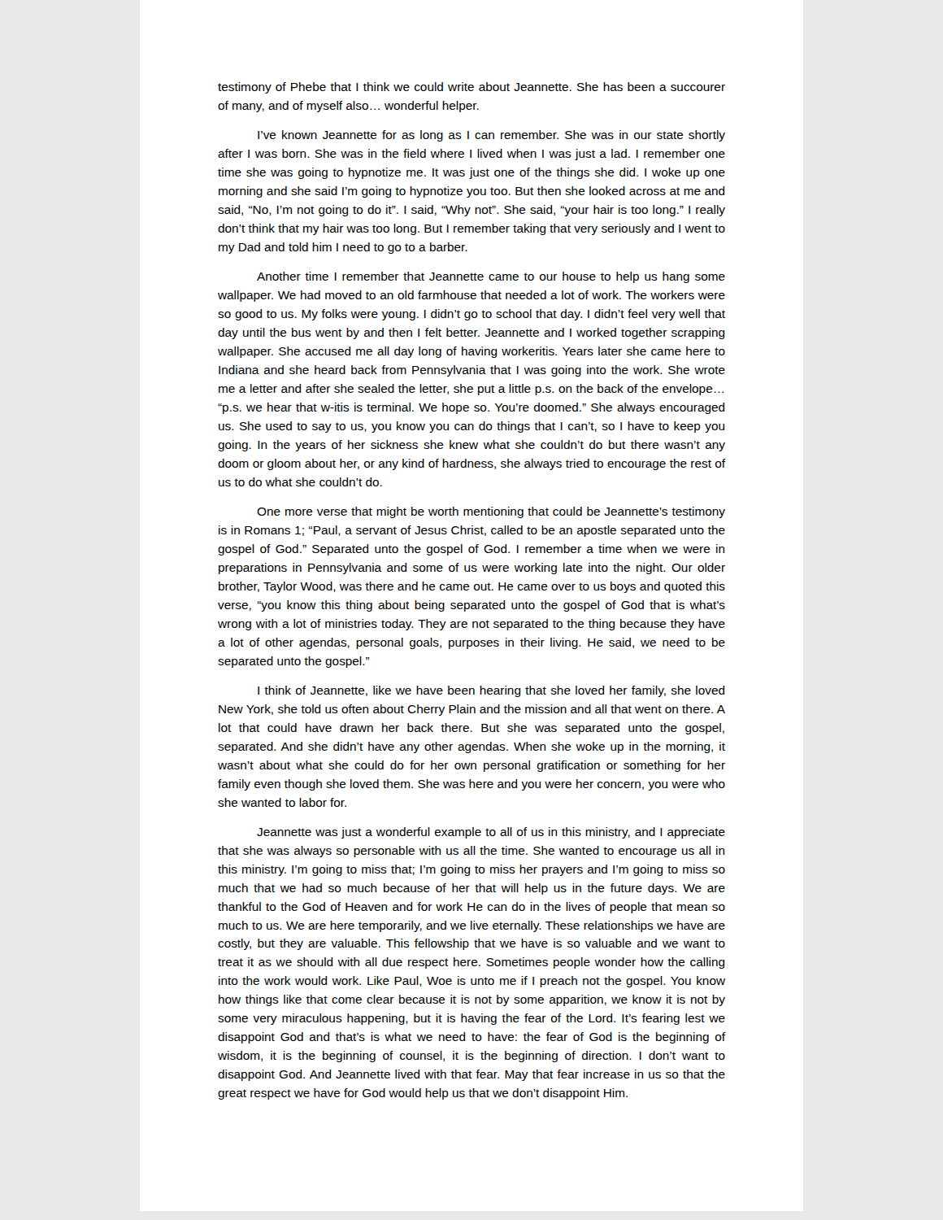testimony of Phebe that I think we could write about Jeannette. She has been a succourer of many, and of myself also… wonderful helper.
I’ve known Jeannette for as long as I can remember. She was in our state shortly after I was born. She was in the field where I lived when I was just a lad. I remember one time she was going to hypnotize me. It was just one of the things she did. I woke up one morning and she said I’m going to hypnotize you too. But then she looked across at me and said, “No, I’m not going to do it”. I said, “Why not”. She said, “your hair is too long.” I really don’t think that my hair was too long. But I remember taking that very seriously and I went to my Dad and told him I need to go to a barber.
Another time I remember that Jeannette came to our house to help us hang some wallpaper. We had moved to an old farmhouse that needed a lot of work. The workers were so good to us. My folks were young. I didn’t go to school that day. I didn’t feel very well that day until the bus went by and then I felt better. Jeannette and I worked together scrapping wallpaper. She accused me all day long of having workeritis. Years later she came here to Indiana and she heard back from Pennsylvania that I was going into the work. She wrote me a letter and after she sealed the letter, she put a little p.s. on the back of the envelope… “p.s. we hear that w-itis is terminal. We hope so. You’re doomed.” She always encouraged us. She used to say to us, you know you can do things that I can’t, so I have to keep you going. In the years of her sickness she knew what she couldn’t do but there wasn’t any doom or gloom about her, or any kind of hardness, she always tried to encourage the rest of us to do what she couldn’t do.
One more verse that might be worth mentioning that could be Jeannette’s testimony is in Romans 1; “Paul, a servant of Jesus Christ, called to be an apostle separated unto the gospel of God.” Separated unto the gospel of God. I remember a time when we were in preparations in Pennsylvania and some of us were working late into the night. Our older brother, Taylor Wood, was there and he came out. He came over to us boys and quoted this verse, “you know this thing about being separated unto the gospel of God that is what’s wrong with a lot of ministries today. They are not separated to the thing because they have a lot of other agendas, personal goals, purposes in their living. He said, we need to be separated unto the gospel.”
I think of Jeannette, like we have been hearing that she loved her family, she loved New York, she told us often about Cherry Plain and the mission and all that went on there. A lot that could have drawn her back there. But she was separated unto the gospel, separated. And she didn’t have any other agendas. When she woke up in the morning, it wasn’t about what she could do for her own personal gratification or something for her family even though she loved them. She was here and you were her concern, you were who she wanted to labor for.
Jeannette was just a wonderful example to all of us in this ministry, and I appreciate that she was always so personable with us all the time. She wanted to encourage us all in this ministry. I’m going to miss that; I’m going to miss her prayers and I’m going to miss so much that we had so much because of her that will help us in the future days. We are thankful to the God of Heaven and for work He can do in the lives of people that mean so much to us. We are here temporarily, and we live eternally. These relationships we have are costly, but they are valuable. This fellowship that we have is so valuable and we want to treat it as we should with all due respect here. Sometimes people wonder how the calling into the work would work. Like Paul, Woe is unto me if I preach not the gospel. You know how things like that come clear because it is not by some apparition, we know it is not by some very miraculous happening, but it is having the fear of the Lord. It’s fearing lest we disappoint God and that’s is what we need to have: the fear of God is the beginning of wisdom, it is the beginning of counsel, it is the beginning of direction. I don’t want to disappoint God. And Jeannette lived with that fear. May that fear increase in us so that the great respect we have for God would help us that we don’t disappoint Him.